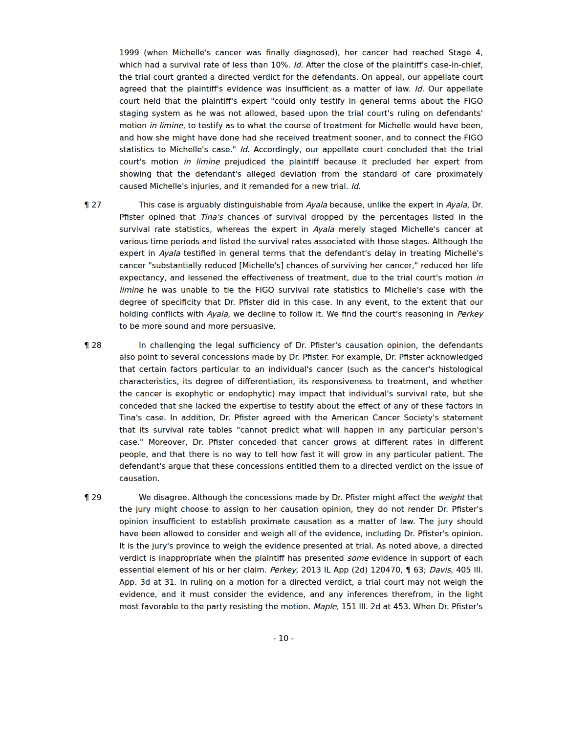1999 (when Michelle's cancer was finally diagnosed), her cancer had reached Stage 4, which had a survival rate of less than 10%. Id. After the close of the plaintiff's case-in-chief, the trial court granted a directed verdict for the defendants. On appeal, our appellate court agreed that the plaintiff's evidence was insufficient as a matter of law. Id. Our appellate court held that the plaintiff's expert "could only testify in general terms about the FIGO staging system as he was not allowed, based upon the trial court's ruling on defendants' motion in limine, to testify as to what the course of treatment for Michelle would have been, and how she might have done had she received treatment sooner, and to connect the FIGO statistics to Michelle's case." Id. Accordingly, our appellate court concluded that the trial court's motion in limine prejudiced the plaintiff because it precluded her expert from showing that the defendant's alleged deviation from the standard of care proximately caused Michelle's injuries, and it remanded for a new trial. Id.
¶ 27
This case is arguably distinguishable from Ayala because, unlike the expert in Ayala, Dr. Pfister opined that Tina's chances of survival dropped by the percentages listed in the survival rate statistics, whereas the expert in Ayala merely staged Michelle's cancer at various time periods and listed the survival rates associated with those stages. Although the expert in Ayala testified in general terms that the defendant's delay in treating Michelle's cancer "substantially reduced [Michelle's] chances of surviving her cancer," reduced her life expectancy, and lessened the effectiveness of treatment, due to the trial court's motion in limine he was unable to tie the FIGO survival rate statistics to Michelle's case with the degree of specificity that Dr. Pfister did in this case. In any event, to the extent that our holding conflicts with Ayala, we decline to follow it. We find the court's reasoning in Perkey to be more sound and more persuasive.
¶ 28
In challenging the legal sufficiency of Dr. Pfister's causation opinion, the defendants also point to several concessions made by Dr. Pfister. For example, Dr. Pfister acknowledged that certain factors particular to an individual's cancer (such as the cancer's histological characteristics, its degree of differentiation, its responsiveness to treatment, and whether the cancer is exophytic or endophytic) may impact that individual's survival rate, but she conceded that she lacked the expertise to testify about the effect of any of these factors in Tina's case. In addition, Dr. Pfister agreed with the American Cancer Society's statement that its survival rate tables "cannot predict what will happen in any particular person's case." Moreover, Dr. Pfister conceded that cancer grows at different rates in different people, and that there is no way to tell how fast it will grow in any particular patient. The defendant's argue that these concessions entitled them to a directed verdict on the issue of causation.
¶ 29
We disagree. Although the concessions made by Dr. Pfister might affect the weight that the jury might choose to assign to her causation opinion, they do not render Dr. Pfister's opinion insufficient to establish proximate causation as a matter of law. The jury should have been allowed to consider and weigh all of the evidence, including Dr. Pfister's opinion. It is the jury's province to weigh the evidence presented at trial. As noted above, a directed verdict is inappropriate when the plaintiff has presented some evidence in support of each essential element of his or her claim. Perkey, 2013 IL App (2d) 120470, ¶ 63; Davis, 405 Ill. App. 3d at 31. In ruling on a motion for a directed verdict, a trial court may not weigh the evidence, and it must consider the evidence, and any inferences therefrom, in the light most favorable to the party resisting the motion. Maple, 151 Ill. 2d at 453. When Dr. Pfister's
- 10 -